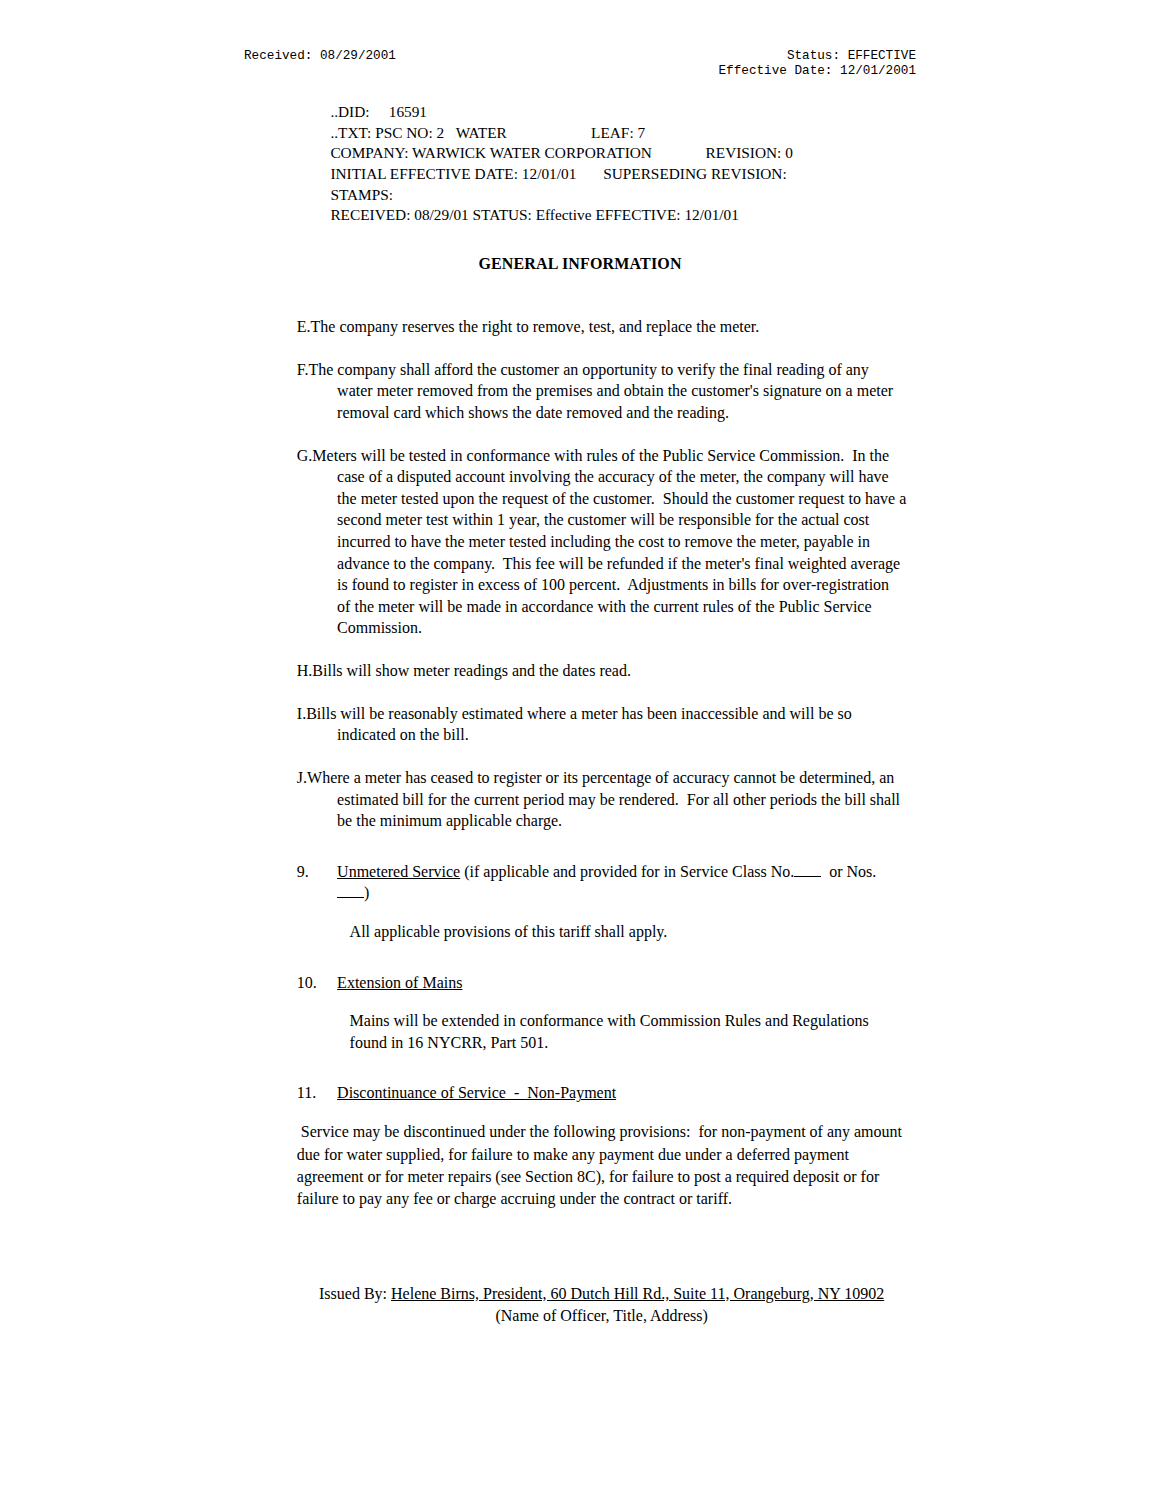Received: 08/29/2001
Status: EFFECTIVE Effective Date: 12/01/2001
..DID: 16591
..TXT: PSC NO: 2 WATER LEAF: 7
COMPANY: WARWICK WATER CORPORATION REVISION: 0
INITIAL EFFECTIVE DATE: 12/01/01 SUPERSEDING REVISION:
STAMPS:
RECEIVED: 08/29/01 STATUS: Effective EFFECTIVE: 12/01/01
GENERAL INFORMATION
E. The company reserves the right to remove, test, and replace the meter.
F. The company shall afford the customer an opportunity to verify the final reading of any water meter removed from the premises and obtain the customer's signature on a meter removal card which shows the date removed and the reading.
G. Meters will be tested in conformance with rules of the Public Service Commission. In the case of a disputed account involving the accuracy of the meter, the company will have the meter tested upon the request of the customer. Should the customer request to have a second meter test within 1 year, the customer will be responsible for the actual cost incurred to have the meter tested including the cost to remove the meter, payable in advance to the company. This fee will be refunded if the meter's final weighted average is found to register in excess of 100 percent. Adjustments in bills for over-registration of the meter will be made in accordance with the current rules of the Public Service Commission.
H. Bills will show meter readings and the dates read.
I. Bills will be reasonably estimated where a meter has been inaccessible and will be so indicated on the bill.
J. Where a meter has ceased to register or its percentage of accuracy cannot be determined, an estimated bill for the current period may be rendered. For all other periods the bill shall be the minimum applicable charge.
9.
Unmetered Service (if applicable and provided for in Service Class No. or Nos. )
All applicable provisions of this tariff shall apply.
10.
Extension of Mains
Mains will be extended in conformance with Commission Rules and Regulations found in 16 NYCRR, Part 501.
11.
Discontinuance of Service - Non-Payment
Service may be discontinued under the following provisions: for non-payment of any amount due for water supplied, for failure to make any payment due under a deferred payment agreement or for meter repairs (see Section 8C), for failure to post a required deposit or for failure to pay any fee or charge accruing under the contract or tariff.
Issued By: Helene Birns, President, 60 Dutch Hill Rd., Suite 11, Orangeburg, NY 10902
(Name of Officer, Title, Address)